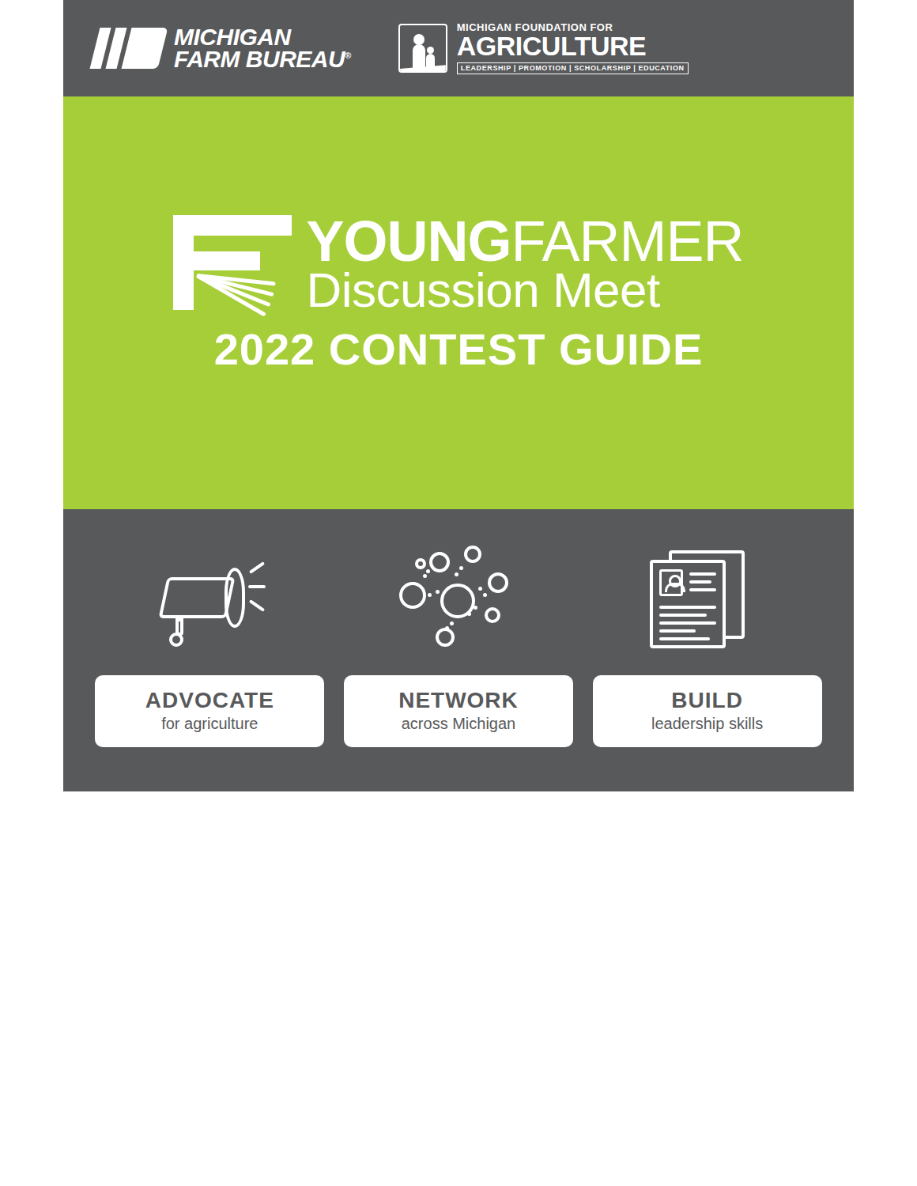MICHIGAN
FARM BUREAU®
MICHIGAN FOUNDATION FOR
AGRICULTURE
LEADERSHIP | PROMOTION | SCHOLARSHIP | EDUCATION
YOUNGFARMER
Discussion Meet
2022 CONTEST GUIDE
ADVOCATE for agriculture
NETWORK across Michigan
BUILD leadership skills